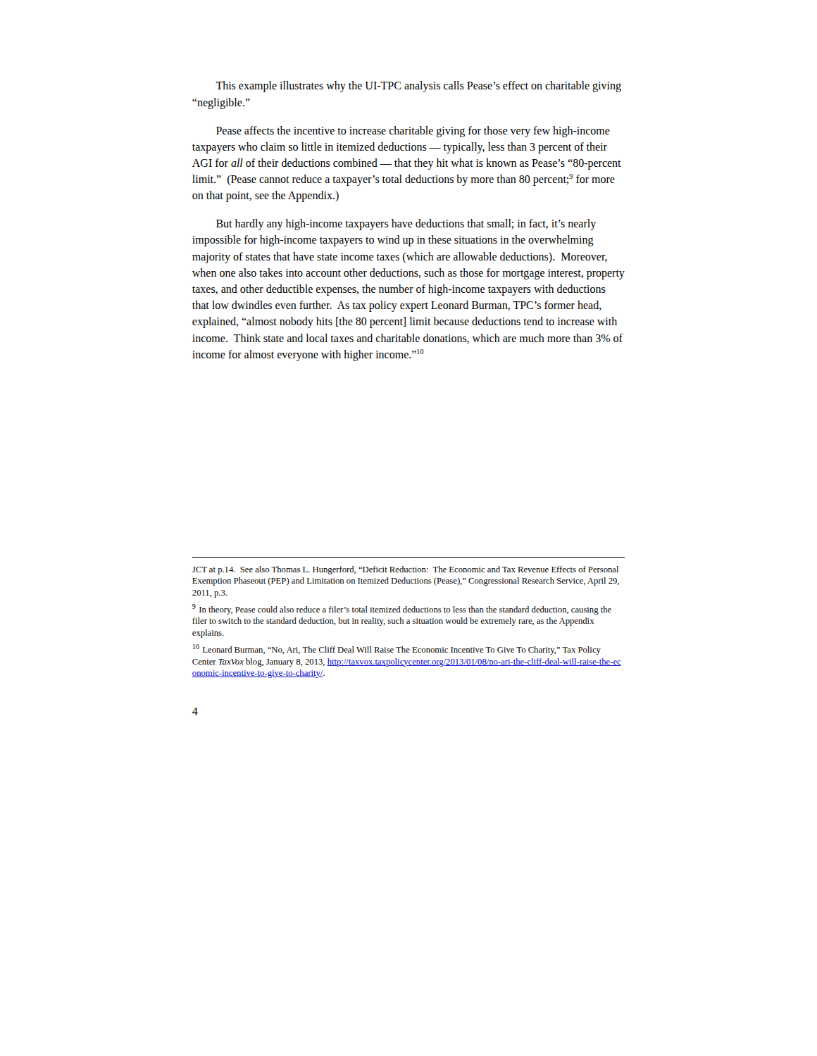This example illustrates why the UI-TPC analysis calls Pease’s effect on charitable giving “negligible.”
Pease affects the incentive to increase charitable giving for those very few high-income taxpayers who claim so little in itemized deductions — typically, less than 3 percent of their AGI for all of their deductions combined — that they hit what is known as Pease’s “80-percent limit.” (Pease cannot reduce a taxpayer’s total deductions by more than 80 percent;9 for more on that point, see the Appendix.)
But hardly any high-income taxpayers have deductions that small; in fact, it’s nearly impossible for high-income taxpayers to wind up in these situations in the overwhelming majority of states that have state income taxes (which are allowable deductions). Moreover, when one also takes into account other deductions, such as those for mortgage interest, property taxes, and other deductible expenses, the number of high-income taxpayers with deductions that low dwindles even further. As tax policy expert Leonard Burman, TPC’s former head, explained, “almost nobody hits [the 80 percent] limit because deductions tend to increase with income. Think state and local taxes and charitable donations, which are much more than 3% of income for almost everyone with higher income.”10
JCT at p.14. See also Thomas L. Hungerford, “Deficit Reduction: The Economic and Tax Revenue Effects of Personal Exemption Phaseout (PEP) and Limitation on Itemized Deductions (Pease),” Congressional Research Service, April 29, 2011, p.3.
9 In theory, Pease could also reduce a filer’s total itemized deductions to less than the standard deduction, causing the filer to switch to the standard deduction, but in reality, such a situation would be extremely rare, as the Appendix explains.
10 Leonard Burman, “No, Ari, The Cliff Deal Will Raise The Economic Incentive To Give To Charity,” Tax Policy Center TaxVox blog, January 8, 2013, http://taxvox.taxpolicycenter.org/2013/01/08/no-ari-the-cliff-deal-will-raise-the-economic-incentive-to-give-to-charity/.
4